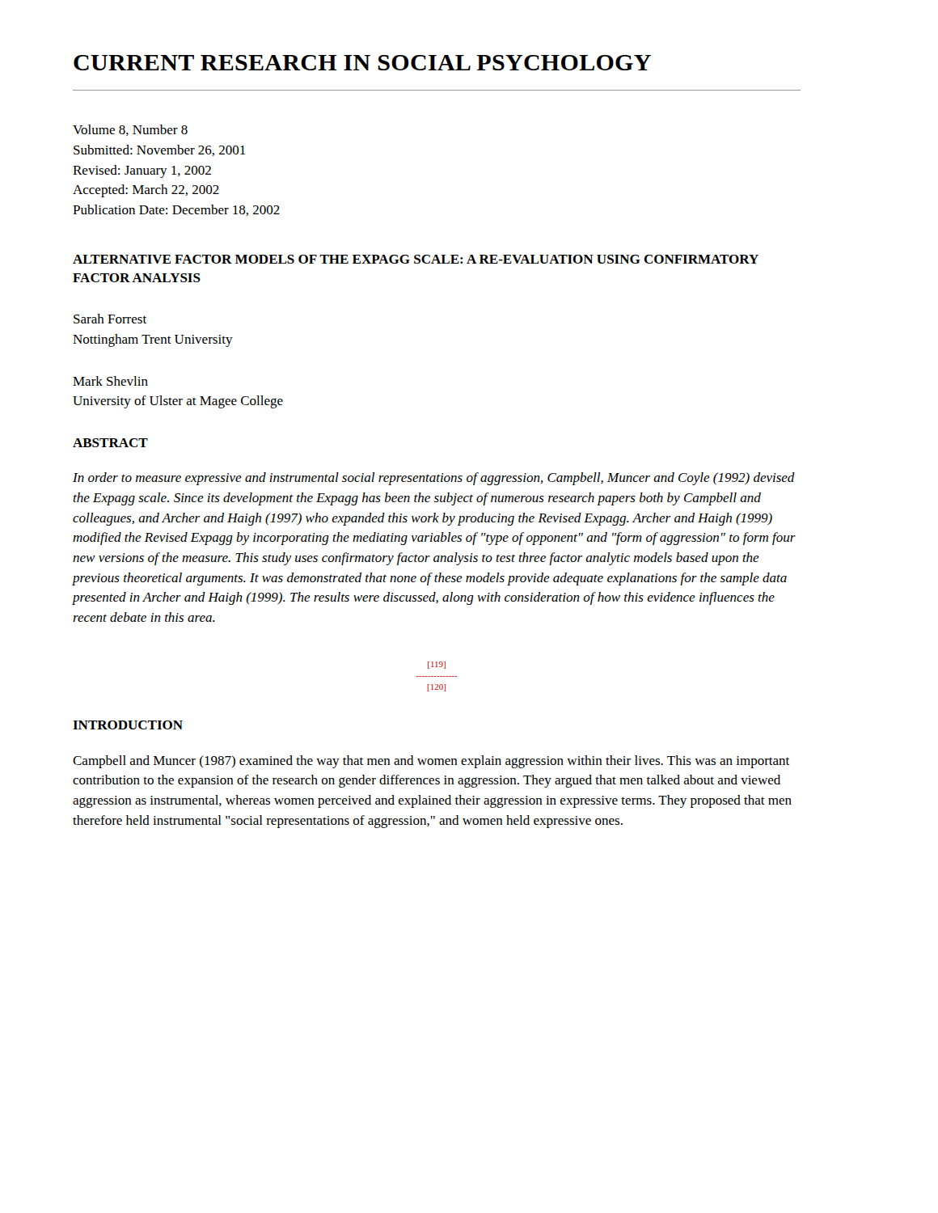CURRENT RESEARCH IN SOCIAL PSYCHOLOGY
Volume 8, Number 8
Submitted: November 26, 2001
Revised: January 1, 2002
Accepted: March 22, 2002
Publication Date: December 18, 2002
Alternative Factor Models of the Expagg Scale: A Re-evaluation Using Confirmatory Factor Analysis
Sarah Forrest
Nottingham Trent University
Mark Shevlin
University of Ulster at Magee College
Abstract
In order to measure expressive and instrumental social representations of aggression, Campbell, Muncer and Coyle (1992) devised the Expagg scale. Since its development the Expagg has been the subject of numerous research papers both by Campbell and colleagues, and Archer and Haigh (1997) who expanded this work by producing the Revised Expagg. Archer and Haigh (1999) modified the Revised Expagg by incorporating the mediating variables of "type of opponent" and "form of aggression" to form four new versions of the measure. This study uses confirmatory factor analysis to test three factor analytic models based upon the previous theoretical arguments. It was demonstrated that none of these models provide adequate explanations for the sample data presented in Archer and Haigh (1999). The results were discussed, along with consideration of how this evidence influences the recent debate in this area.
[119] -------------- [120]
Introduction
Campbell and Muncer (1987) examined the way that men and women explain aggression within their lives. This was an important contribution to the expansion of the research on gender differences in aggression. They argued that men talked about and viewed aggression as instrumental, whereas women perceived and explained their aggression in expressive terms. They proposed that men therefore held instrumental "social representations of aggression," and women held expressive ones.